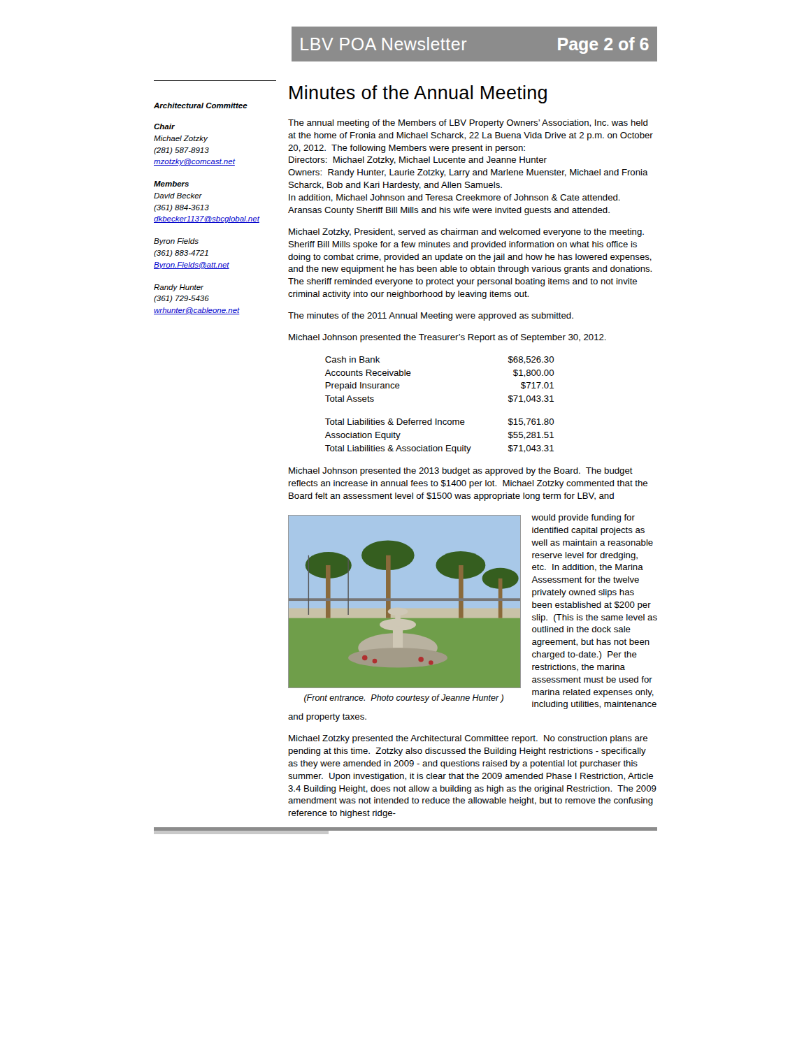LBV POA Newsletter Page 2 of 6
Architectural Committee
Chair
Michael Zotzky
(281) 587-8913
mzotzky@comcast.net
Members
David Becker
(361) 884-3613
dkbecker1137@sbcglobal.net
Byron Fields
(361) 883-4721
Byron.Fields@att.net
Randy Hunter
(361) 729-5436
wrhunter@cableone.net
Minutes of the Annual Meeting
The annual meeting of the Members of LBV Property Owners’ Association, Inc. was held at the home of Fronia and Michael Scharck, 22 La Buena Vida Drive at 2 p.m. on October 20, 2012. The following Members were present in person:
Directors: Michael Zotzky, Michael Lucente and Jeanne Hunter
Owners: Randy Hunter, Laurie Zotzky, Larry and Marlene Muenster, Michael and Fronia Scharck, Bob and Kari Hardesty, and Allen Samuels.
In addition, Michael Johnson and Teresa Creekmore of Johnson & Cate attended. Aransas County Sheriff Bill Mills and his wife were invited guests and attended.
Michael Zotzky, President, served as chairman and welcomed everyone to the meeting. Sheriff Bill Mills spoke for a few minutes and provided information on what his office is doing to combat crime, provided an update on the jail and how he has lowered expenses, and the new equipment he has been able to obtain through various grants and donations. The sheriff reminded everyone to protect your personal boating items and to not invite criminal activity into our neighborhood by leaving items out.
The minutes of the 2011 Annual Meeting were approved as submitted.
Michael Johnson presented the Treasurer’s Report as of September 30, 2012.
| Cash in Bank | $68,526.30 |
| Accounts Receivable | $1,800.00 |
| Prepaid Insurance | $717.01 |
| Total Assets | $71,043.31 |
| Total Liabilities & Deferred Income | $15,761.80 |
| Association Equity | $55,281.51 |
| Total Liabilities & Association Equity | $71,043.31 |
Michael Johnson presented the 2013 budget as approved by the Board. The budget reflects an increase in annual fees to $1400 per lot. Michael Zotzky commented that the Board felt an assessment level of $1500 was appropriate long term for LBV, and
(Front entrance. Photo courtesy of Jeanne Hunter )
would provide funding for identified capital projects as well as maintain a reasonable reserve level for dredging, etc. In addition, the Marina Assessment for the twelve privately owned slips has been established at $200 per slip. (This is the same level as outlined in the dock sale agreement, but has not been charged to-date.) Per the restrictions, the marina assessment must be used for marina related expenses only, including utilities, maintenance and property taxes.
Michael Zotzky presented the Architectural Committee report. No construction plans are pending at this time. Zotzky also discussed the Building Height restrictions - specifically as they were amended in 2009 - and questions raised by a potential lot purchaser this summer. Upon investigation, it is clear that the 2009 amended Phase I Restriction, Article 3.4 Building Height, does not allow a building as high as the original Restriction. The 2009 amendment was not intended to reduce the allowable height, but to remove the confusing reference to highest ridge-